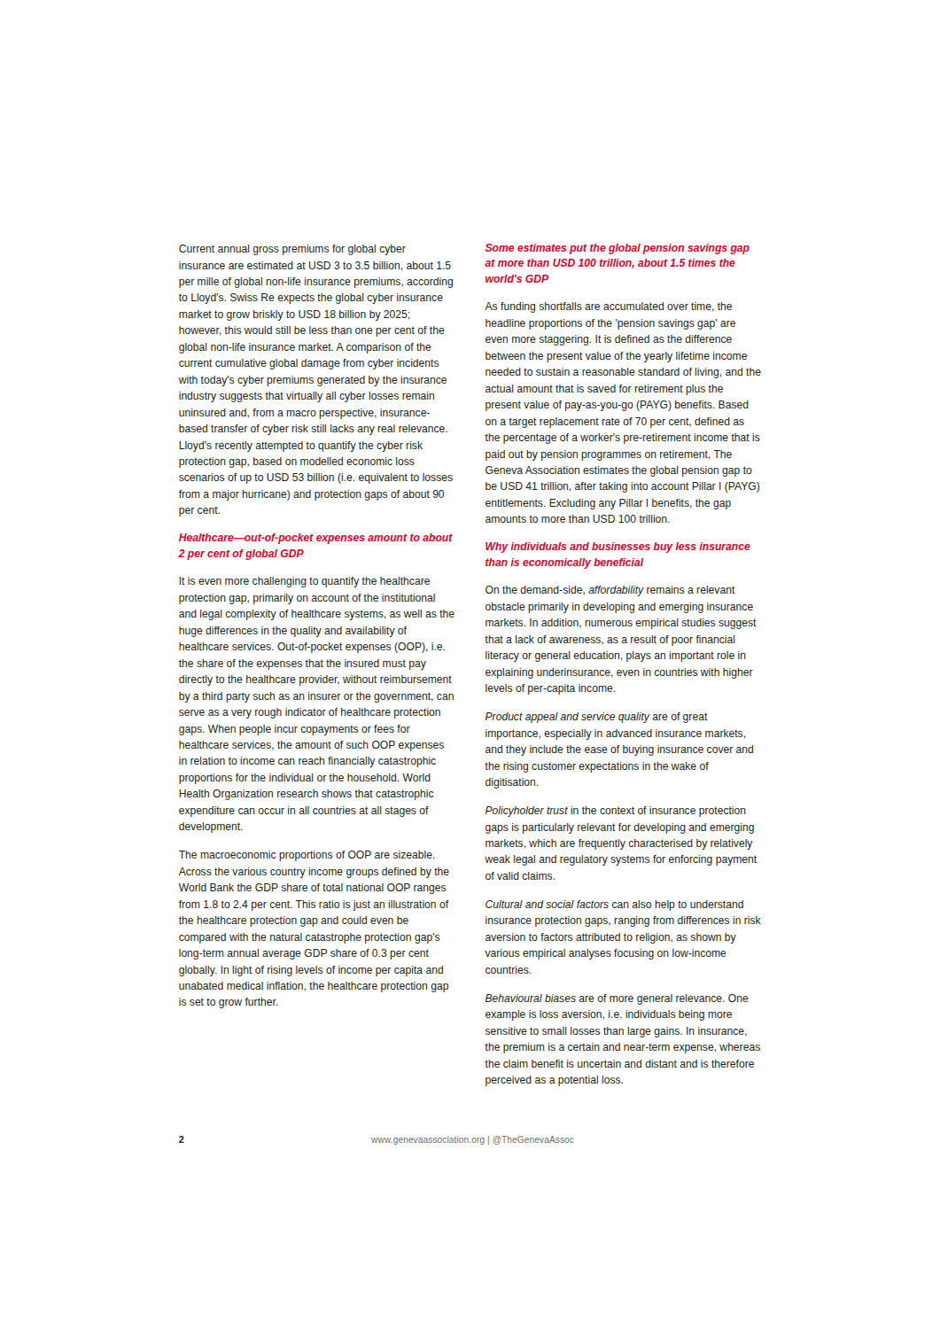Current annual gross premiums for global cyber insurance are estimated at USD 3 to 3.5 billion, about 1.5 per mille of global non-life insurance premiums, according to Lloyd's. Swiss Re expects the global cyber insurance market to grow briskly to USD 18 billion by 2025; however, this would still be less than one per cent of the global non-life insurance market. A comparison of the current cumulative global damage from cyber incidents with today's cyber premiums generated by the insurance industry suggests that virtually all cyber losses remain uninsured and, from a macro perspective, insurance-based transfer of cyber risk still lacks any real relevance. Lloyd's recently attempted to quantify the cyber risk protection gap, based on modelled economic loss scenarios of up to USD 53 billion (i.e. equivalent to losses from a major hurricane) and protection gaps of about 90 per cent.
Healthcare—out-of-pocket expenses amount to about 2 per cent of global GDP
It is even more challenging to quantify the healthcare protection gap, primarily on account of the institutional and legal complexity of healthcare systems, as well as the huge differences in the quality and availability of healthcare services. Out-of-pocket expenses (OOP), i.e. the share of the expenses that the insured must pay directly to the healthcare provider, without reimbursement by a third party such as an insurer or the government, can serve as a very rough indicator of healthcare protection gaps. When people incur copayments or fees for healthcare services, the amount of such OOP expenses in relation to income can reach financially catastrophic proportions for the individual or the household. World Health Organization research shows that catastrophic expenditure can occur in all countries at all stages of development.
The macroeconomic proportions of OOP are sizeable. Across the various country income groups defined by the World Bank the GDP share of total national OOP ranges from 1.8 to 2.4 per cent. This ratio is just an illustration of the healthcare protection gap and could even be compared with the natural catastrophe protection gap's long-term annual average GDP share of 0.3 per cent globally. In light of rising levels of income per capita and unabated medical inflation, the healthcare protection gap is set to grow further.
Some estimates put the global pension savings gap at more than USD 100 trillion, about 1.5 times the world's GDP
As funding shortfalls are accumulated over time, the headline proportions of the 'pension savings gap' are even more staggering. It is defined as the difference between the present value of the yearly lifetime income needed to sustain a reasonable standard of living, and the actual amount that is saved for retirement plus the present value of pay-as-you-go (PAYG) benefits. Based on a target replacement rate of 70 per cent, defined as the percentage of a worker's pre-retirement income that is paid out by pension programmes on retirement, The Geneva Association estimates the global pension gap to be USD 41 trillion, after taking into account Pillar I (PAYG) entitlements. Excluding any Pillar I benefits, the gap amounts to more than USD 100 trillion.
Why individuals and businesses buy less insurance than is economically beneficial
On the demand-side, affordability remains a relevant obstacle primarily in developing and emerging insurance markets. In addition, numerous empirical studies suggest that a lack of awareness, as a result of poor financial literacy or general education, plays an important role in explaining underinsurance, even in countries with higher levels of per-capita income.
Product appeal and service quality are of great importance, especially in advanced insurance markets, and they include the ease of buying insurance cover and the rising customer expectations in the wake of digitisation.
Policyholder trust in the context of insurance protection gaps is particularly relevant for developing and emerging markets, which are frequently characterised by relatively weak legal and regulatory systems for enforcing payment of valid claims.
Cultural and social factors can also help to understand insurance protection gaps, ranging from differences in risk aversion to factors attributed to religion, as shown by various empirical analyses focusing on low-income countries.
Behavioural biases are of more general relevance. One example is loss aversion, i.e. individuals being more sensitive to small losses than large gains. In insurance, the premium is a certain and near-term expense, whereas the claim benefit is uncertain and distant and is therefore perceived as a potential loss.
2 www.genevaassociation.org | @TheGenevaAssoc